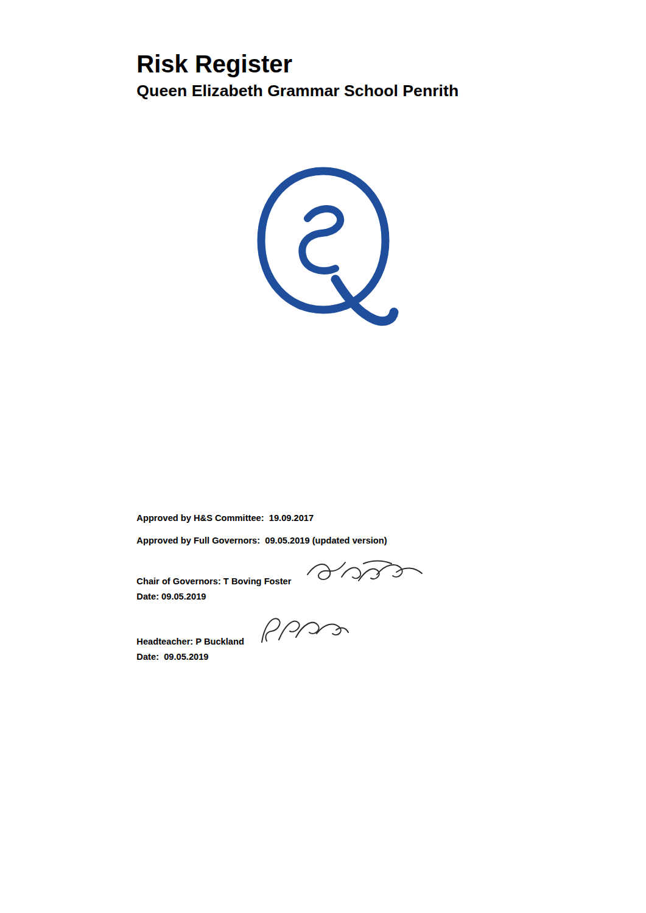Risk Register
Queen Elizabeth Grammar School Penrith
Stylised letter Q with a cursive E
Approved by H&S Committee: 19.09.2017
Approved by Full Governors: 09.05.2019 (updated version)
Chair of Governors: T Boving Foster
Date: 09.05.2019
Headteacher: P Buckland
Date: 09.05.2019